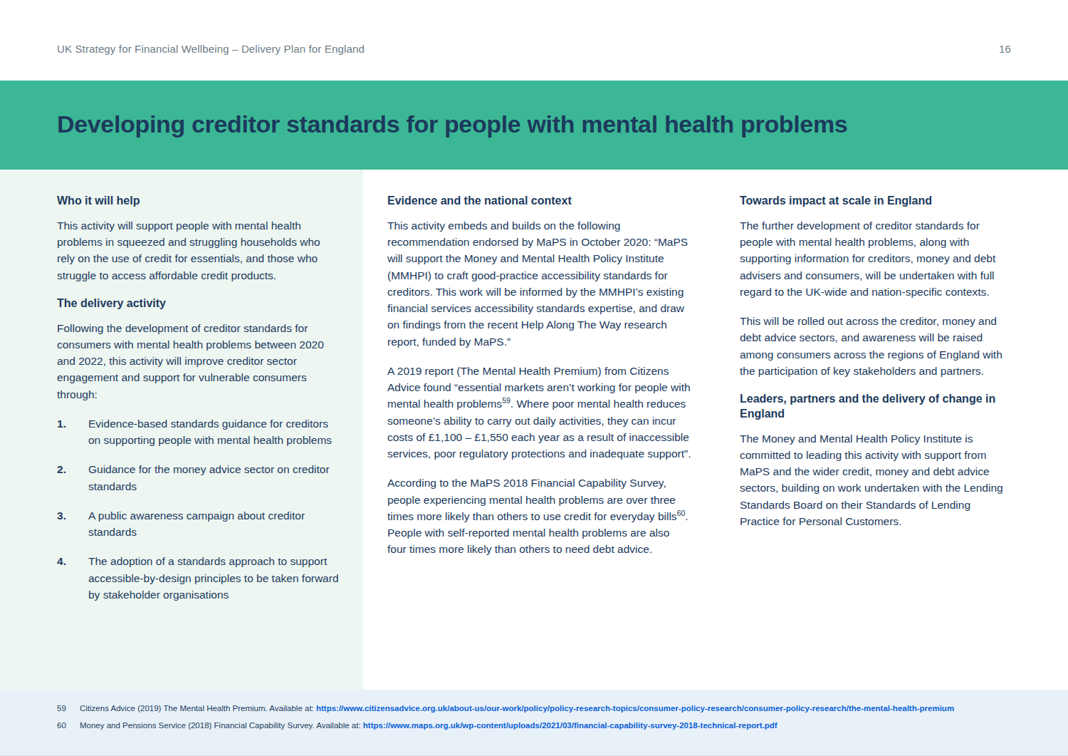UK Strategy for Financial Wellbeing – Delivery Plan for England
16
Developing creditor standards for people with mental health problems
Who it will help
This activity will support people with mental health problems in squeezed and struggling households who rely on the use of credit for essentials, and those who struggle to access affordable credit products.
The delivery activity
Following the development of creditor standards for consumers with mental health problems between 2020 and 2022, this activity will improve creditor sector engagement and support for vulnerable consumers through:
Evidence-based standards guidance for creditors on supporting people with mental health problems
Guidance for the money advice sector on creditor standards
A public awareness campaign about creditor standards
The adoption of a standards approach to support accessible-by-design principles to be taken forward by stakeholder organisations
Evidence and the national context
This activity embeds and builds on the following recommendation endorsed by MaPS in October 2020: “MaPS will support the Money and Mental Health Policy Institute (MMHPI) to craft good-practice accessibility standards for creditors. This work will be informed by the MMHPI’s existing financial services accessibility standards expertise, and draw on findings from the recent Help Along The Way research report, funded by MaPS.”
A 2019 report (The Mental Health Premium) from Citizens Advice found “essential markets aren’t working for people with mental health problems59. Where poor mental health reduces someone’s ability to carry out daily activities, they can incur costs of £1,100 – £1,550 each year as a result of inaccessible services, poor regulatory protections and inadequate support”.
According to the MaPS 2018 Financial Capability Survey, people experiencing mental health problems are over three times more likely than others to use credit for everyday bills60. People with self-reported mental health problems are also four times more likely than others to need debt advice.
Towards impact at scale in England
The further development of creditor standards for people with mental health problems, along with supporting information for creditors, money and debt advisers and consumers, will be undertaken with full regard to the UK-wide and nation-specific contexts.
This will be rolled out across the creditor, money and debt advice sectors, and awareness will be raised among consumers across the regions of England with the participation of key stakeholders and partners.
Leaders, partners and the delivery of change in England
The Money and Mental Health Policy Institute is committed to leading this activity with support from MaPS and the wider credit, money and debt advice sectors, building on work undertaken with the Lending Standards Board on their Standards of Lending Practice for Personal Customers.
59 Citizens Advice (2019) The Mental Health Premium. Available at: https://www.citizensadvice.org.uk/about-us/our-work/policy/policy-research-topics/consumer-policy-research/consumer-policy-research/the-mental-health-premium
60 Money and Pensions Service (2018) Financial Capability Survey. Available at: https://www.maps.org.uk/wp-content/uploads/2021/03/financial-capability-survey-2018-technical-report.pdf